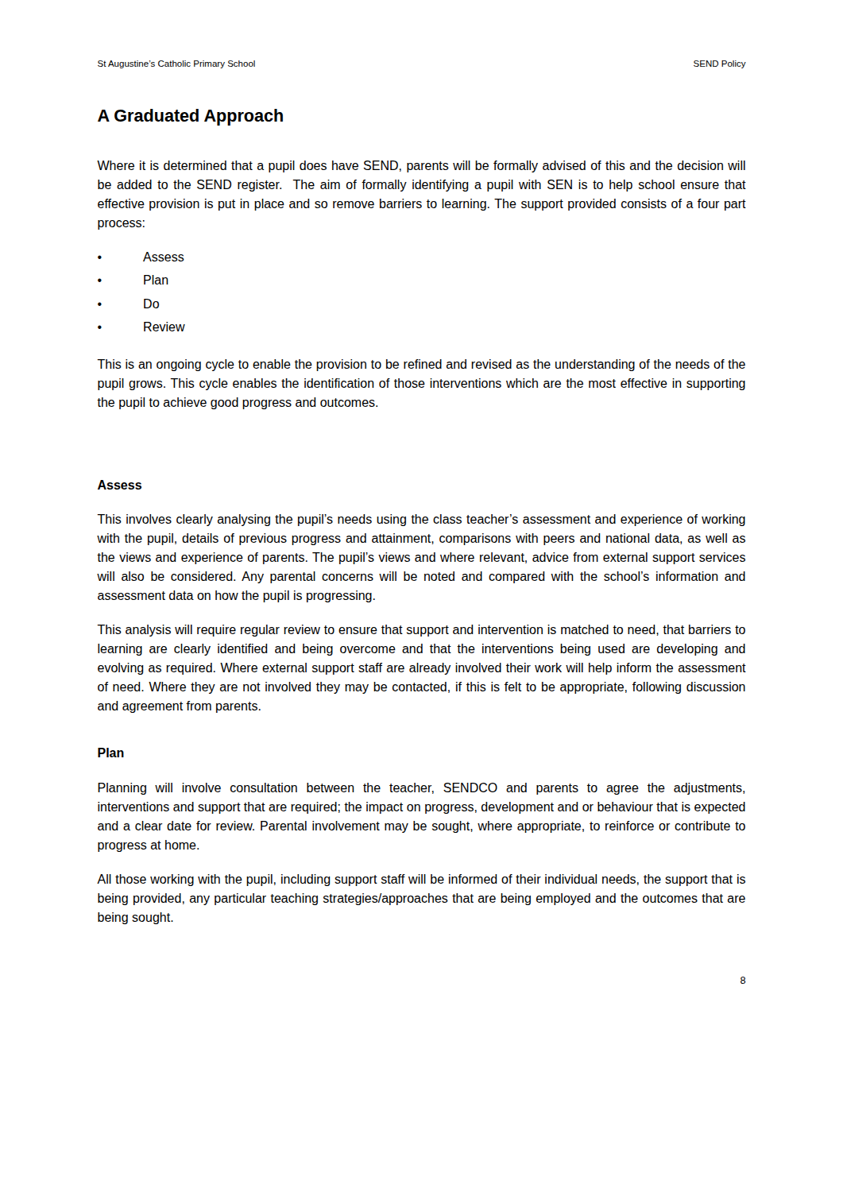St Augustine’s Catholic Primary School SEND Policy
A Graduated Approach
Where it is determined that a pupil does have SEND, parents will be formally advised of this and the decision will be added to the SEND register. The aim of formally identifying a pupil with SEN is to help school ensure that effective provision is put in place and so remove barriers to learning. The support provided consists of a four part process:
Assess
Plan
Do
Review
This is an ongoing cycle to enable the provision to be refined and revised as the understanding of the needs of the pupil grows. This cycle enables the identification of those interventions which are the most effective in supporting the pupil to achieve good progress and outcomes.
Assess
This involves clearly analysing the pupil’s needs using the class teacher’s assessment and experience of working with the pupil, details of previous progress and attainment, comparisons with peers and national data, as well as the views and experience of parents. The pupil’s views and where relevant, advice from external support services will also be considered. Any parental concerns will be noted and compared with the school’s information and assessment data on how the pupil is progressing.
This analysis will require regular review to ensure that support and intervention is matched to need, that barriers to learning are clearly identified and being overcome and that the interventions being used are developing and evolving as required. Where external support staff are already involved their work will help inform the assessment of need. Where they are not involved they may be contacted, if this is felt to be appropriate, following discussion and agreement from parents.
Plan
Planning will involve consultation between the teacher, SENDCO and parents to agree the adjustments, interventions and support that are required; the impact on progress, development and or behaviour that is expected and a clear date for review. Parental involvement may be sought, where appropriate, to reinforce or contribute to progress at home.
All those working with the pupil, including support staff will be informed of their individual needs, the support that is being provided, any particular teaching strategies/approaches that are being employed and the outcomes that are being sought.
8